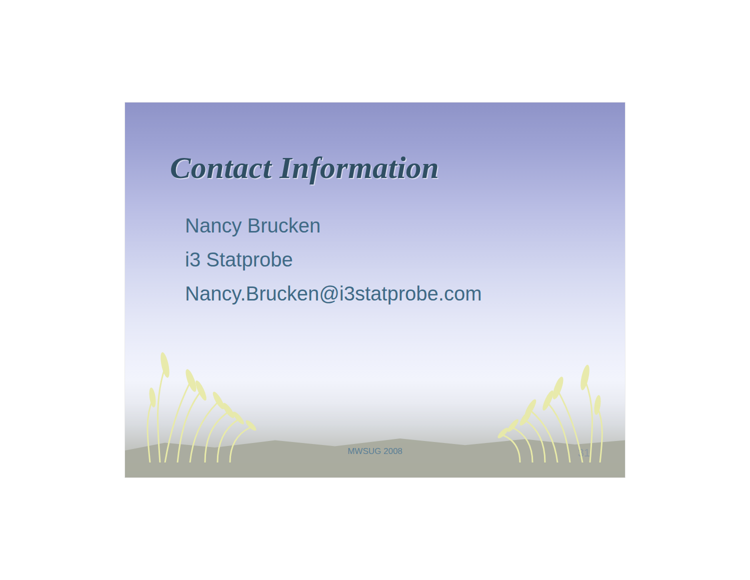Contact Information
Nancy Brucken
i3 Statprobe
Nancy.Brucken@i3statprobe.com
MWSUG 2008
31